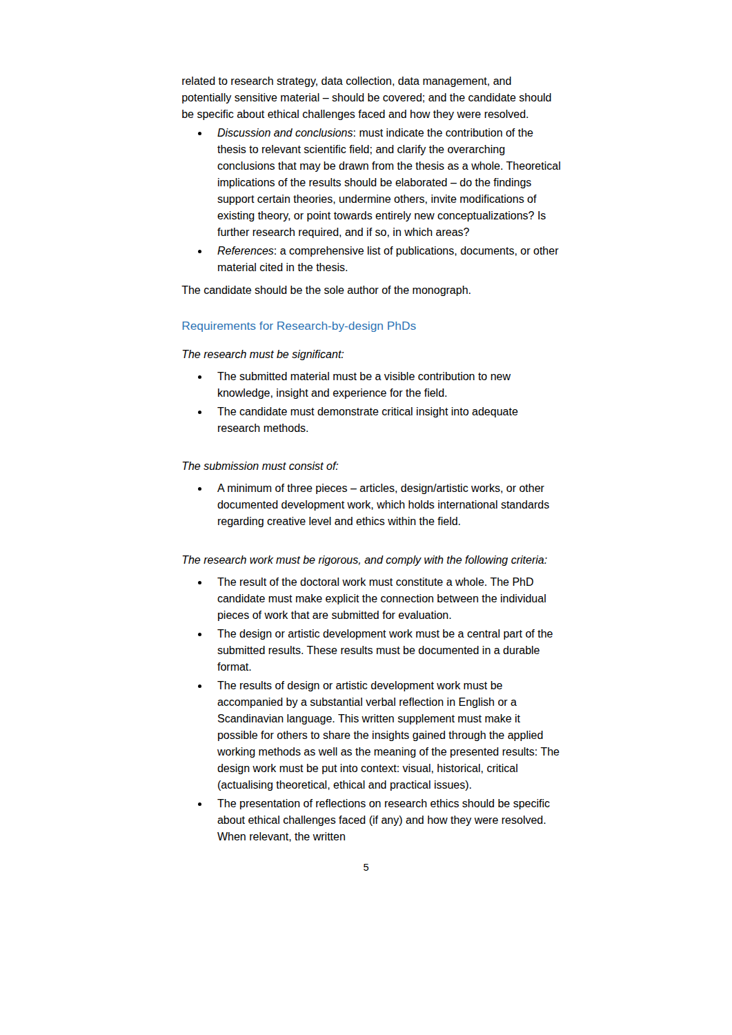related to research strategy, data collection, data management, and potentially sensitive material – should be covered; and the candidate should be specific about ethical challenges faced and how they were resolved.
Discussion and conclusions: must indicate the contribution of the thesis to relevant scientific field; and clarify the overarching conclusions that may be drawn from the thesis as a whole. Theoretical implications of the results should be elaborated – do the findings support certain theories, undermine others, invite modifications of existing theory, or point towards entirely new conceptualizations? Is further research required, and if so, in which areas?
References: a comprehensive list of publications, documents, or other material cited in the thesis.
The candidate should be the sole author of the monograph.
Requirements for Research-by-design PhDs
The research must be significant:
The submitted material must be a visible contribution to new knowledge, insight and experience for the field.
The candidate must demonstrate critical insight into adequate research methods.
The submission must consist of:
A minimum of three pieces – articles, design/artistic works, or other documented development work, which holds international standards regarding creative level and ethics within the field.
The research work must be rigorous, and comply with the following criteria:
The result of the doctoral work must constitute a whole. The PhD candidate must make explicit the connection between the individual pieces of work that are submitted for evaluation.
The design or artistic development work must be a central part of the submitted results. These results must be documented in a durable format.
The results of design or artistic development work must be accompanied by a substantial verbal reflection in English or a Scandinavian language. This written supplement must make it possible for others to share the insights gained through the applied working methods as well as the meaning of the presented results: The design work must be put into context: visual, historical, critical (actualising theoretical, ethical and practical issues).
The presentation of reflections on research ethics should be specific about ethical challenges faced (if any) and how they were resolved. When relevant, the written
5